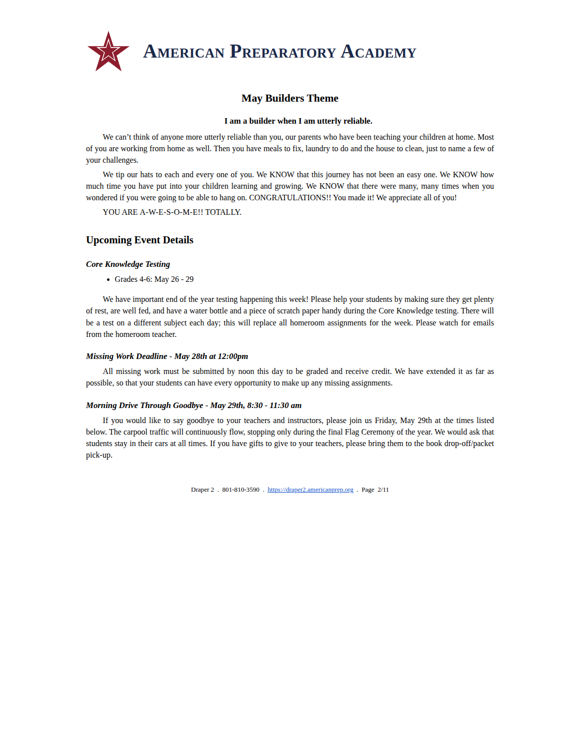American Preparatory Academy
May Builders Theme
I am a builder when I am utterly reliable.
We can’t think of anyone more utterly reliable than you, our parents who have been teaching your children at home. Most of you are working from home as well. Then you have meals to fix, laundry to do and the house to clean, just to name a few of your challenges.
We tip our hats to each and every one of you. We KNOW that this journey has not been an easy one. We KNOW how much time you have put into your children learning and growing. We KNOW that there were many, many times when you wondered if you were going to be able to hang on. CONGRATULATIONS!! You made it! We appreciate all of you!
YOU ARE A-W-E-S-O-M-E!! TOTALLY.
Upcoming Event Details
Core Knowledge Testing
Grades 4-6: May 26 - 29
We have important end of the year testing happening this week! Please help your students by making sure they get plenty of rest, are well fed, and have a water bottle and a piece of scratch paper handy during the Core Knowledge testing. There will be a test on a different subject each day; this will replace all homeroom assignments for the week. Please watch for emails from the homeroom teacher.
Missing Work Deadline - May 28th at 12:00pm
All missing work must be submitted by noon this day to be graded and receive credit. We have extended it as far as possible, so that your students can have every opportunity to make up any missing assignments.
Morning Drive Through Goodbye - May 29th, 8:30 - 11:30 am
If you would like to say goodbye to your teachers and instructors, please join us Friday, May 29th at the times listed below. The carpool traffic will continuously flow, stopping only during the final Flag Ceremony of the year. We would ask that students stay in their cars at all times. If you have gifts to give to your teachers, please bring them to the book drop-off/packet pick-up.
Draper 2 . 801-810-3590 . https://draper2.americanprep.org . Page 2/11